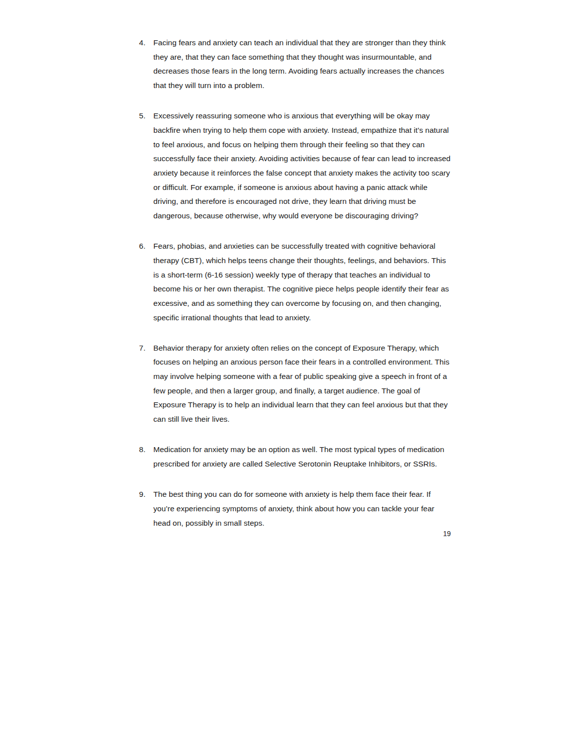Facing fears and anxiety can teach an individual that they are stronger than they think they are, that they can face something that they thought was insurmountable, and decreases those fears in the long term. Avoiding fears actually increases the chances that they will turn into a problem.
Excessively reassuring someone who is anxious that everything will be okay may backfire when trying to help them cope with anxiety. Instead, empathize that it’s natural to feel anxious, and focus on helping them through their feeling so that they can successfully face their anxiety. Avoiding activities because of fear can lead to increased anxiety because it reinforces the false concept that anxiety makes the activity too scary or difficult. For example, if someone is anxious about having a panic attack while driving, and therefore is encouraged not drive, they learn that driving must be dangerous, because otherwise, why would everyone be discouraging driving?
Fears, phobias, and anxieties can be successfully treated with cognitive behavioral therapy (CBT), which helps teens change their thoughts, feelings, and behaviors. This is a short-term (6-16 session) weekly type of therapy that teaches an individual to become his or her own therapist. The cognitive piece helps people identify their fear as excessive, and as something they can overcome by focusing on, and then changing, specific irrational thoughts that lead to anxiety.
Behavior therapy for anxiety often relies on the concept of Exposure Therapy, which focuses on helping an anxious person face their fears in a controlled environment. This may involve helping someone with a fear of public speaking give a speech in front of a few people, and then a larger group, and finally, a target audience. The goal of Exposure Therapy is to help an individual learn that they can feel anxious but that they can still live their lives.
Medication for anxiety may be an option as well. The most typical types of medication prescribed for anxiety are called Selective Serotonin Reuptake Inhibitors, or SSRIs.
The best thing you can do for someone with anxiety is help them face their fear. If you’re experiencing symptoms of anxiety, think about how you can tackle your fear head on, possibly in small steps.
19